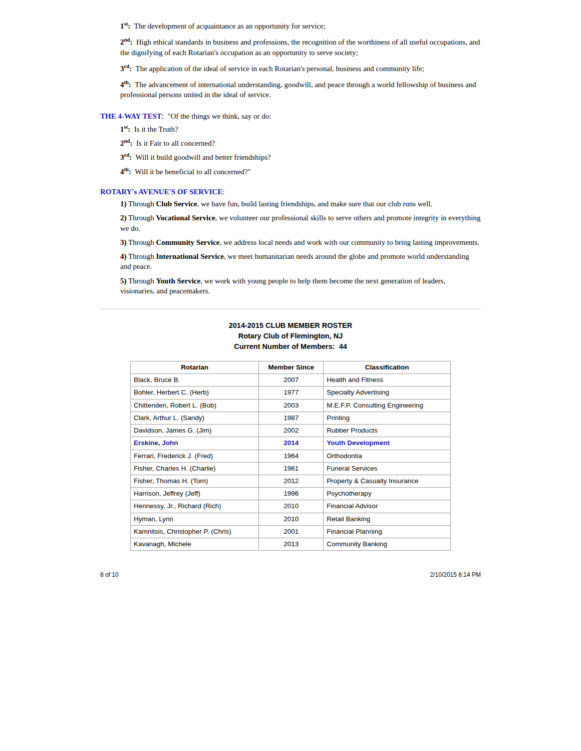1st: The development of acquaintance as an opportunity for service;
2nd: High ethical standards in business and professions, the recognition of the worthiness of all useful occupations, and the dignifying of each Rotarian's occupation as an opportunity to serve society;
3rd: The application of the ideal of service in each Rotarian's personal, business and community life;
4th: The advancement of international understanding, goodwill, and peace through a world fellowship of business and professional persons united in the ideal of service.
THE 4-WAY TEST
: "Of the things we think, say or do:
1st: Is it the Truth?
2nd: Is it Fair to all concerned?
3rd: Will it build goodwill and better friendships?
4th: Will it be beneficial to all concerned?"
ROTARY's AVENUE'S OF SERVICE
:
1) Through Club Service, we have fun, build lasting friendships, and make sure that our club runs well.
2) Through Vocational Service, we volunteer our professional skills to serve others and promote integrity in everything we do.
3) Through Community Service, we address local needs and work with our community to bring lasting improvements.
4) Through International Service, we meet humanitarian needs around the globe and promote world understanding and peace.
5) Through Youth Service, we work with young people to help them become the next generation of leaders, visionaries, and peacemakers.
2014-2015 CLUB MEMBER ROSTER
Rotary Club of Flemington, NJ
Current Number of Members: 44
| Rotarian | Member Since | Classification |
| --- | --- | --- |
| Black, Bruce B. | 2007 | Health and Fitness |
| Bohler, Herbert C. (Herb) | 1977 | Specialty Advertising |
| Chittenden, Robert L. (Bob) | 2003 | M.E.F.P. Consulting Engineering |
| Clark, Arthur L. (Sandy) | 1987 | Printing |
| Davidson, James G. (Jim) | 2002 | Rubber Products |
| Erskine, John | 2014 | Youth Development |
| Ferrari, Frederick J. (Fred) | 1964 | Orthodontia |
| Fisher, Charles H. (Charlie) | 1961 | Funeral Services |
| Fisher, Thomas H. (Tom) | 2012 | Property & Casualty Insurance |
| Harrison, Jeffrey (Jeff) | 1996 | Psychotherapy |
| Hennessy, Jr., Richard (Rich) | 2010 | Financial Advisor |
| Hyman, Lynn | 2010 | Retail Banking |
| Kamnitsis, Christopher P. (Chris) | 2001 | Financial Planning |
| Kavanagh, Michele | 2013 | Community Banking |
8 of 10 2/10/2015 6:14 PM